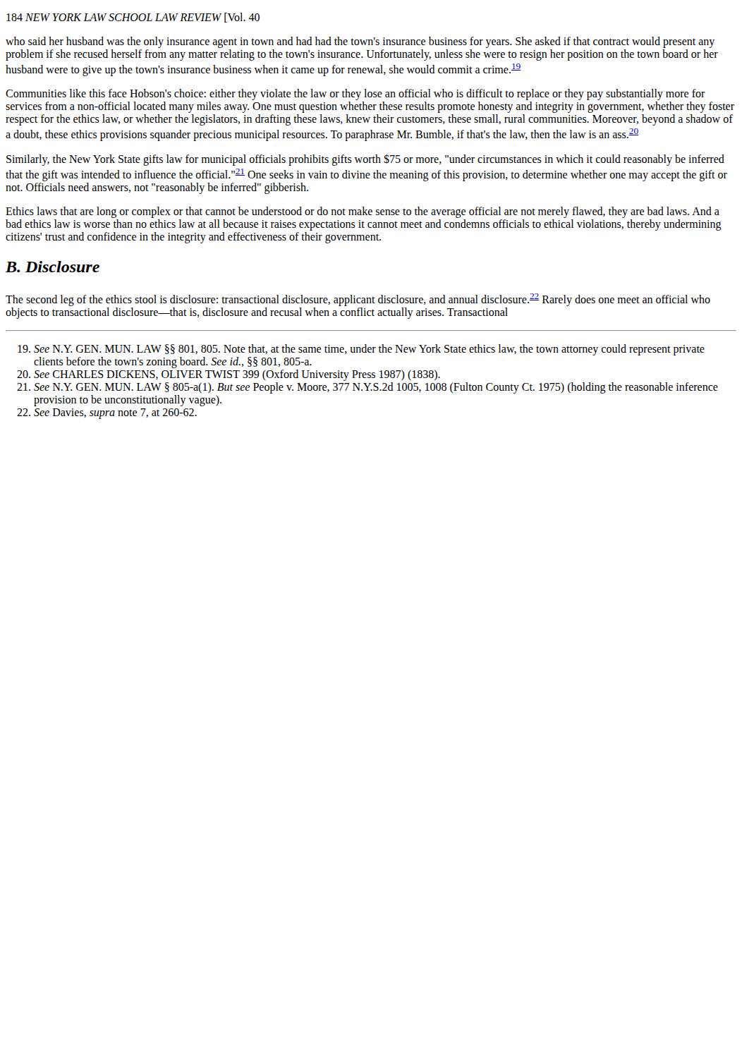184 NEW YORK LAW SCHOOL LAW REVIEW [Vol. 40
who said her husband was the only insurance agent in town and had had the town's insurance business for years. She asked if that contract would present any problem if she recused herself from any matter relating to the town's insurance. Unfortunately, unless she were to resign her position on the town board or her husband were to give up the town's insurance business when it came up for renewal, she would commit a crime.19
Communities like this face Hobson's choice: either they violate the law or they lose an official who is difficult to replace or they pay substantially more for services from a non-official located many miles away. One must question whether these results promote honesty and integrity in government, whether they foster respect for the ethics law, or whether the legislators, in drafting these laws, knew their customers, these small, rural communities. Moreover, beyond a shadow of a doubt, these ethics provisions squander precious municipal resources. To paraphrase Mr. Bumble, if that's the law, then the law is an ass.20
Similarly, the New York State gifts law for municipal officials prohibits gifts worth $75 or more, "under circumstances in which it could reasonably be inferred that the gift was intended to influence the official."21 One seeks in vain to divine the meaning of this provision, to determine whether one may accept the gift or not. Officials need answers, not "reasonably be inferred" gibberish.
Ethics laws that are long or complex or that cannot be understood or do not make sense to the average official are not merely flawed, they are bad laws. And a bad ethics law is worse than no ethics law at all because it raises expectations it cannot meet and condemns officials to ethical violations, thereby undermining citizens' trust and confidence in the integrity and effectiveness of their government.
B. Disclosure
The second leg of the ethics stool is disclosure: transactional disclosure, applicant disclosure, and annual disclosure.22 Rarely does one meet an official who objects to transactional disclosure—that is, disclosure and recusal when a conflict actually arises. Transactional
See N.Y. GEN. MUN. LAW §§ 801, 805. Note that, at the same time, under the New York State ethics law, the town attorney could represent private clients before the town's zoning board. See id., §§ 801, 805-a.
See CHARLES DICKENS, OLIVER TWIST 399 (Oxford University Press 1987) (1838).
See N.Y. GEN. MUN. LAW § 805-a(1). But see People v. Moore, 377 N.Y.S.2d 1005, 1008 (Fulton County Ct. 1975) (holding the reasonable inference provision to be unconstitutionally vague).
See Davies, supra note 7, at 260-62.